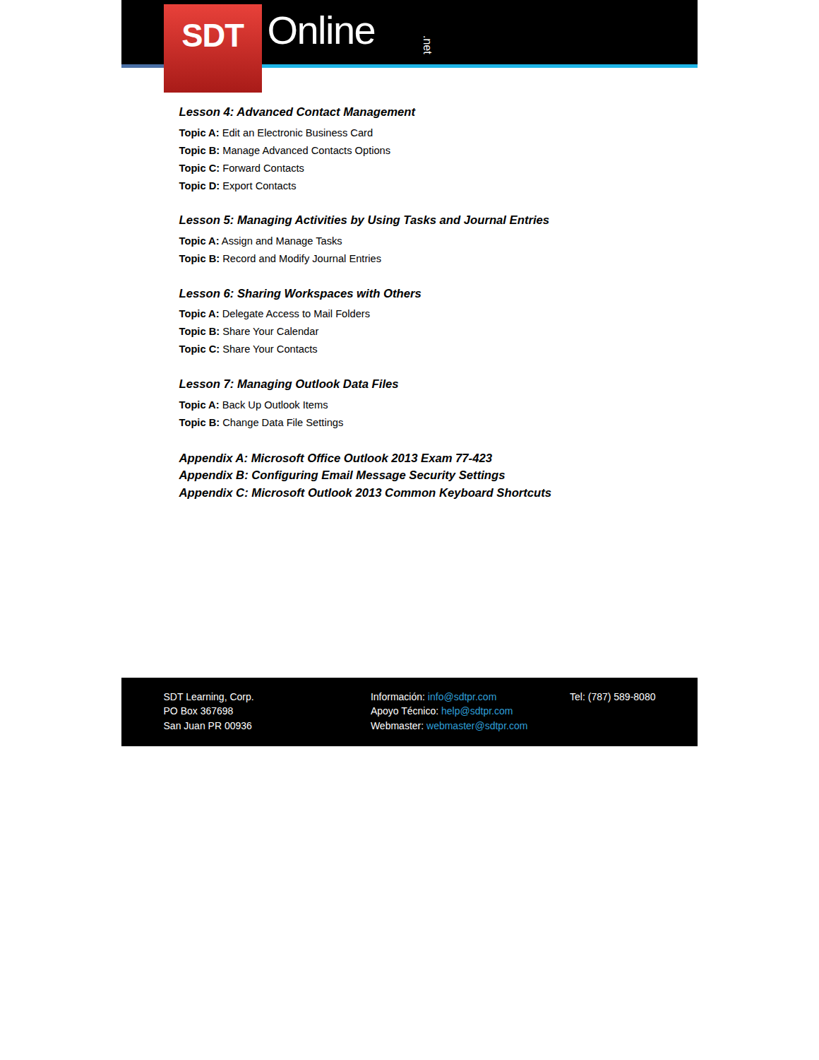SDT
Online
.net
Lesson 4: Advanced Contact Management
Topic A: Edit an Electronic Business Card
Topic B: Manage Advanced Contacts Options
Topic C: Forward Contacts
Topic D: Export Contacts
Lesson 5: Managing Activities by Using Tasks and Journal Entries
Topic A: Assign and Manage Tasks
Topic B: Record and Modify Journal Entries
Lesson 6: Sharing Workspaces with Others
Topic A: Delegate Access to Mail Folders
Topic B: Share Your Calendar
Topic C: Share Your Contacts
Lesson 7: Managing Outlook Data Files
Topic A: Back Up Outlook Items
Topic B: Change Data File Settings
Appendix A: Microsoft Office Outlook 2013 Exam 77-423
Appendix B: Configuring Email Message Security Settings
Appendix C: Microsoft Outlook 2013 Common Keyboard Shortcuts
SDT Learning, Corp.
PO Box 367698
San Juan PR 00936
Información: info@sdtpr.com
Apoyo Técnico: help@sdtpr.com
Webmaster: webmaster@sdtpr.com
Tel: (787) 589-8080